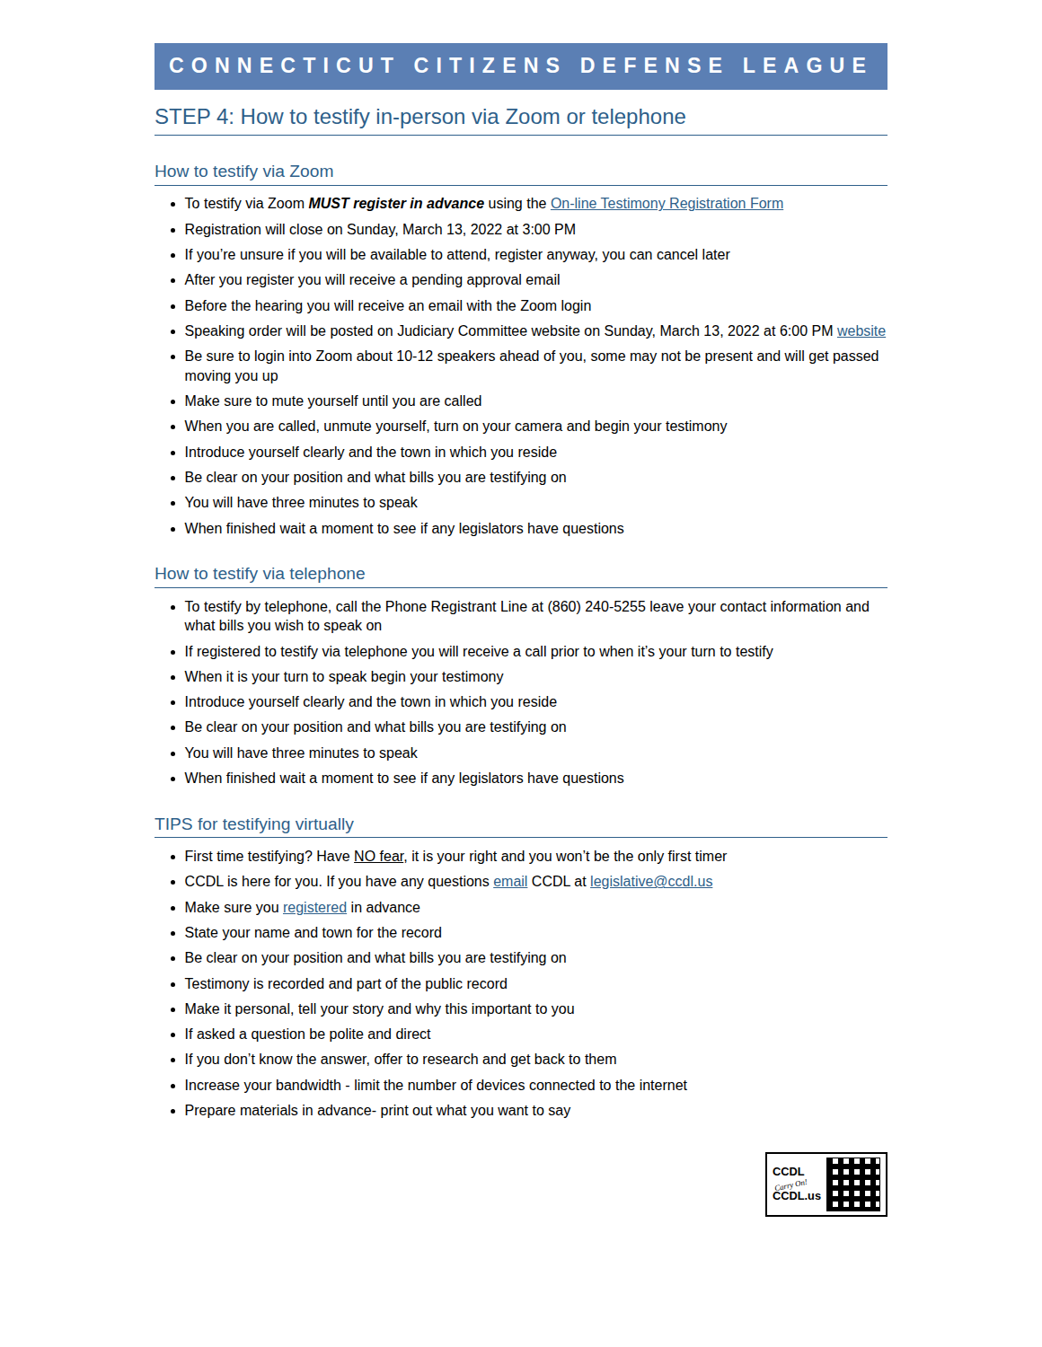CONNECTICUT CITIZENS DEFENSE LEAGUE
STEP 4: How to testify in-person via Zoom or telephone
How to testify via Zoom
To testify via Zoom MUST register in advance using the On-line Testimony Registration Form
Registration will close on Sunday, March 13, 2022 at 3:00 PM
If you’re unsure if you will be available to attend, register anyway, you can cancel later
After you register you will receive a pending approval email
Before the hearing you will receive an email with the Zoom login
Speaking order will be posted on Judiciary Committee website on Sunday, March 13, 2022 at 6:00 PM website
Be sure to login into Zoom about 10-12 speakers ahead of you, some may not be present and will get passed moving you up
Make sure to mute yourself until you are called
When you are called, unmute yourself, turn on your camera and begin your testimony
Introduce yourself clearly and the town in which you reside
Be clear on your position and what bills you are testifying on
You will have three minutes to speak
When finished wait a moment to see if any legislators have questions
How to testify via telephone
To testify by telephone, call the Phone Registrant Line at (860) 240-5255 leave your contact information and what bills you wish to speak on
If registered to testify via telephone you will receive a call prior to when it’s your turn to testify
When it is your turn to speak begin your testimony
Introduce yourself clearly and the town in which you reside
Be clear on your position and what bills you are testifying on
You will have three minutes to speak
When finished wait a moment to see if any legislators have questions
TIPS for testifying virtually
First time testifying? Have NO fear, it is your right and you won’t be the only first timer
CCDL is here for you. If you have any questions email CCDL at legislative@ccdl.us
Make sure you registered in advance
State your name and town for the record
Be clear on your position and what bills you are testifying on
Testimony is recorded and part of the public record
Make it personal, tell your story and why this important to you
If asked a question be polite and direct
If you don’t know the answer, offer to research and get back to them
Increase your bandwidth - limit the number of devices connected to the internet
Prepare materials in advance- print out what you want to say
CCDL Carry On! CCDL.us